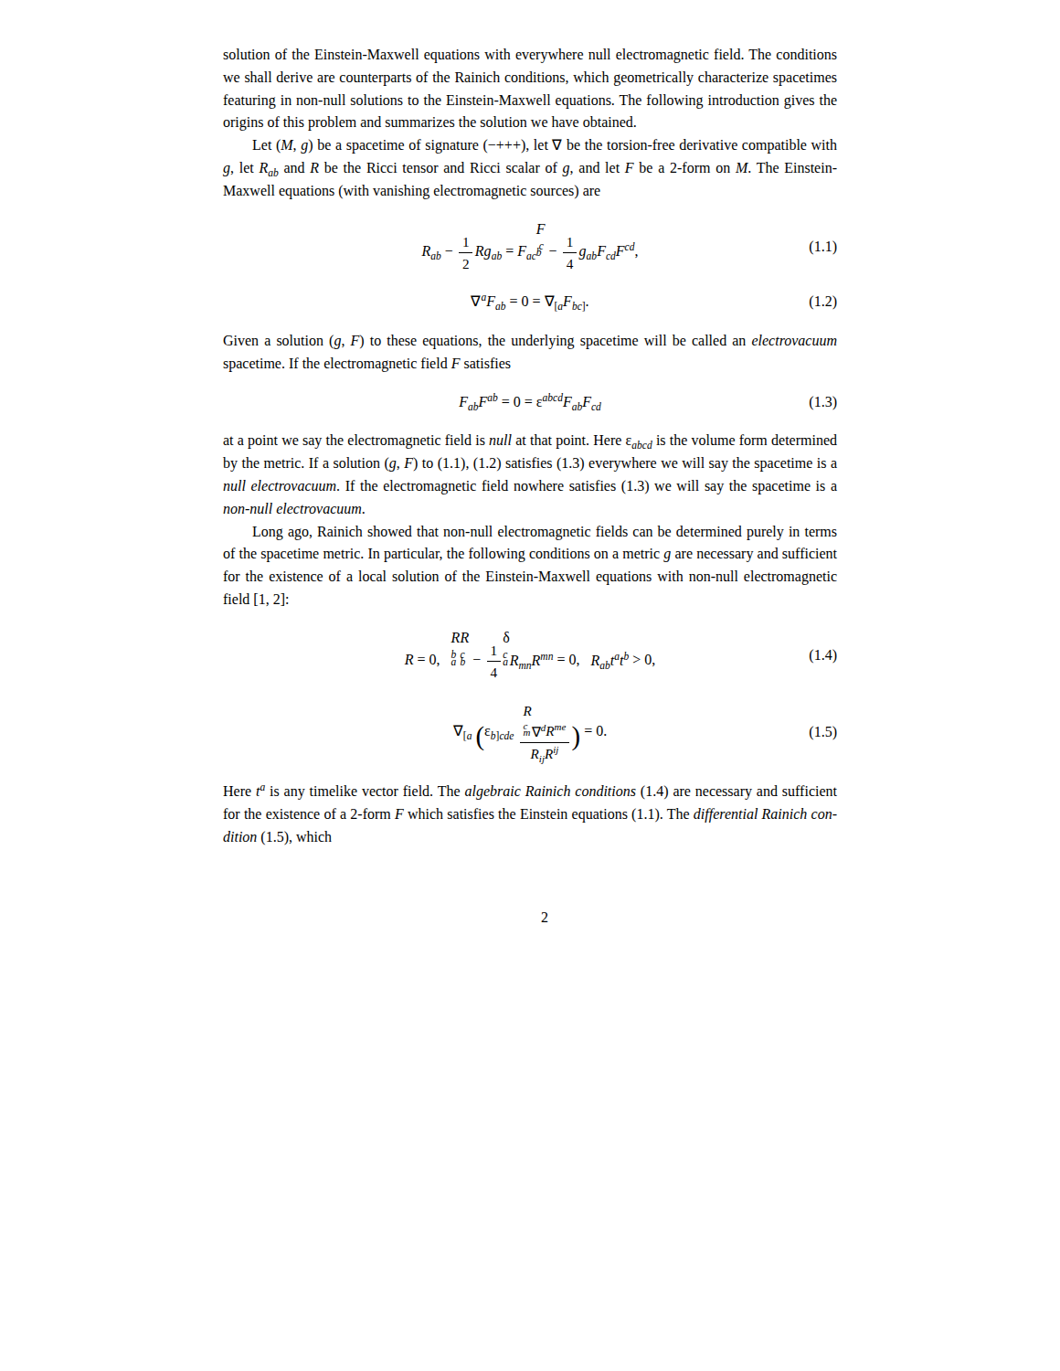solution of the Einstein-Maxwell equations with everywhere null electromagnetic field. The conditions we shall derive are counterparts of the Rainich conditions, which geometrically characterize spacetimes featuring in non-null solutions to the Einstein-Maxwell equations. The following introduction gives the origins of this problem and summarizes the solution we have obtained.
Let (M, g) be a spacetime of signature (−+++), let ∇ be the torsion-free derivative compatible with g, let Rab and R be the Ricci tensor and Ricci scalar of g, and let F be a 2-form on M. The Einstein-Maxwell equations (with vanishing electromagnetic sources) are
Rab − 12 Rgab = Fac F cb − 14 gabFcdFcd,
(1.1)
∇aFab = 0 = ∇[aFbc].
(1.2)
Given a solution (g, F) to these equations, the underlying spacetime will be called an electrovacuum spacetime. If the electromagnetic field F satisfies
FabFab = 0 = εabcdFabFcd
(1.3)
at a point we say the electromagnetic field is null at that point. Here εabcd is the volume form determined by the metric. If a solution (g, F) to (1.1), (1.2) satisfies (1.3) everywhere we will say the spacetime is a null electrovacuum. If the electromagnetic field nowhere satisfies (1.3) we will say the spacetime is a non-null electrovacuum.
Long ago, Rainich showed that non-null electromagnetic fields can be determined purely in terms of the spacetime metric. In particular, the following conditions on a metric g are necessary and sufficient for the existence of a local solution of the Einstein-Maxwell equations with non-null electromagnetic field [1, 2]:
R = 0, Rba Rcb − 14 δca RmnRmn = 0, Rabtatb > 0,
(1.4)
∇[a (εb]cde Rcm∇dRme RijRij) = 0.
(1.5)
Here ta is any timelike vector field. The algebraic Rainich conditions (1.4) are necessary and sufficient for the existence of a 2-form F which satisfies the Einstein equations (1.1). The differential Rainich condition (1.5), which
2